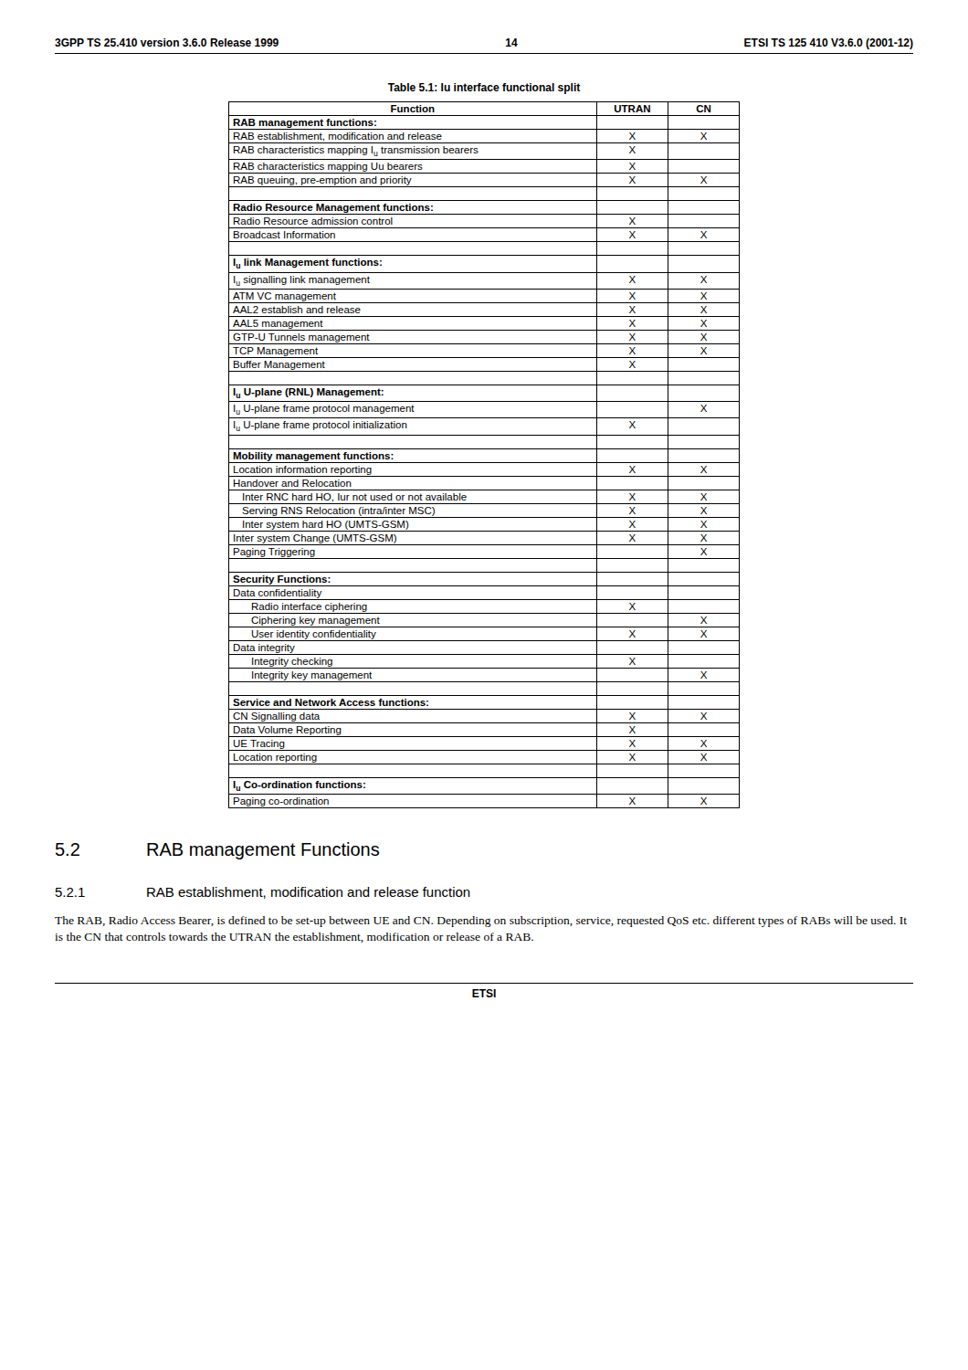3GPP TS 25.410 version 3.6.0 Release 1999
14
ETSI TS 125 410 V3.6.0 (2001-12)
Table 5.1: Iu interface functional split
| Function | UTRAN | CN |
| --- | --- | --- |
| RAB management functions: | | |
| RAB establishment, modification and release | X | X |
| RAB characteristics mapping I u transmission bearers | X | |
| RAB characteristics mapping Uu bearers | X | |
| RAB queuing, pre-emption and priority | X | X |
| Radio Resource Management functions: | | |
| Radio Resource admission control | X | |
| Broadcast Information | X | X |
| I u link Management functions: | | |
| I u signalling link management | X | X |
| ATM VC management | X | X |
| AAL2 establish and release | X | X |
| AAL5 management | X | X |
| GTP-U Tunnels management | X | X |
| TCP Management | X | X |
| Buffer Management | X | |
| I u U-plane (RNL) Management: | | |
| I u U-plane frame protocol management | | X |
| I u U-plane frame protocol initialization | X | |
| Mobility management functions: | | |
| Location information reporting | X | X |
| Handover and Relocation | | |
| Inter RNC hard HO, Iur not used or not available | X | X |
| Serving RNS Relocation (intra/inter MSC) | X | X |
| Inter system hard HO (UMTS-GSM) | X | X |
| Inter system Change (UMTS-GSM) | X | X |
| Paging Triggering | | X |
| Security Functions: | | |
| Data confidentiality | | |
| Radio interface ciphering | X | |
| Ciphering key management | | X |
| User identity confidentiality | X | X |
| Data integrity | | |
| Integrity checking | X | |
| Integrity key management | | X |
| Service and Network Access functions: | | |
| CN Signalling data | X | X |
| Data Volume Reporting | X | |
| UE Tracing | X | X |
| Location reporting | X | X |
| I u Co-ordination functions: | | |
| Paging co-ordination | X | X |
5.2 RAB management Functions
5.2.1 RAB establishment, modification and release function
The RAB, Radio Access Bearer, is defined to be set-up between UE and CN. Depending on subscription, service, requested QoS etc. different types of RABs will be used. It is the CN that controls towards the UTRAN the establishment, modification or release of a RAB.
ETSI